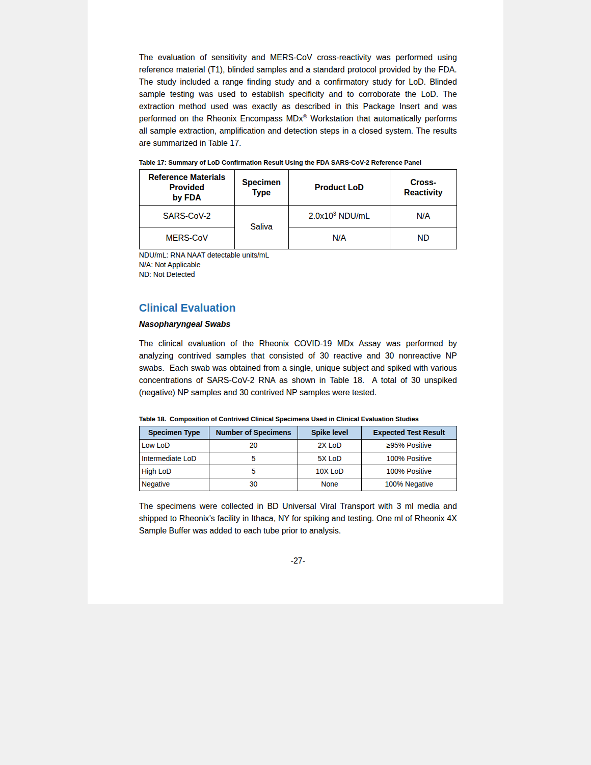The evaluation of sensitivity and MERS-CoV cross-reactivity was performed using reference material (T1), blinded samples and a standard protocol provided by the FDA. The study included a range finding study and a confirmatory study for LoD. Blinded sample testing was used to establish specificity and to corroborate the LoD. The extraction method used was exactly as described in this Package Insert and was performed on the Rheonix Encompass MDx® Workstation that automatically performs all sample extraction, amplification and detection steps in a closed system. The results are summarized in Table 17.
Table 17: Summary of LoD Confirmation Result Using the FDA SARS-CoV-2 Reference Panel
| Reference Materials Provided by FDA | Specimen Type | Product LoD | Cross- Reactivity |
| --- | --- | --- | --- |
| SARS-CoV-2 | Saliva | 2.0x10 3 NDU/mL | N/A |
| MERS-CoV | N/A | ND |
NDU/mL: RNA NAAT detectable units/mL
N/A: Not Applicable
ND: Not Detected
Clinical Evaluation
Nasopharyngeal Swabs
The clinical evaluation of the Rheonix COVID-19 MDx Assay was performed by analyzing contrived samples that consisted of 30 reactive and 30 nonreactive NP swabs. Each swab was obtained from a single, unique subject and spiked with various concentrations of SARS-CoV-2 RNA as shown in Table 18. A total of 30 unspiked (negative) NP samples and 30 contrived NP samples were tested.
Table 18. Composition of Contrived Clinical Specimens Used in Clinical Evaluation Studies
| Specimen Type | Number of Specimens | Spike level | Expected Test Result |
| --- | --- | --- | --- |
| Low LoD | 20 | 2X LoD | ≥95% Positive |
| Intermediate LoD | 5 | 5X LoD | 100% Positive |
| High LoD | 5 | 10X LoD | 100% Positive |
| Negative | 30 | None | 100% Negative |
The specimens were collected in BD Universal Viral Transport with 3 ml media and shipped to Rheonix’s facility in Ithaca, NY for spiking and testing. One ml of Rheonix 4X Sample Buffer was added to each tube prior to analysis.
-27-